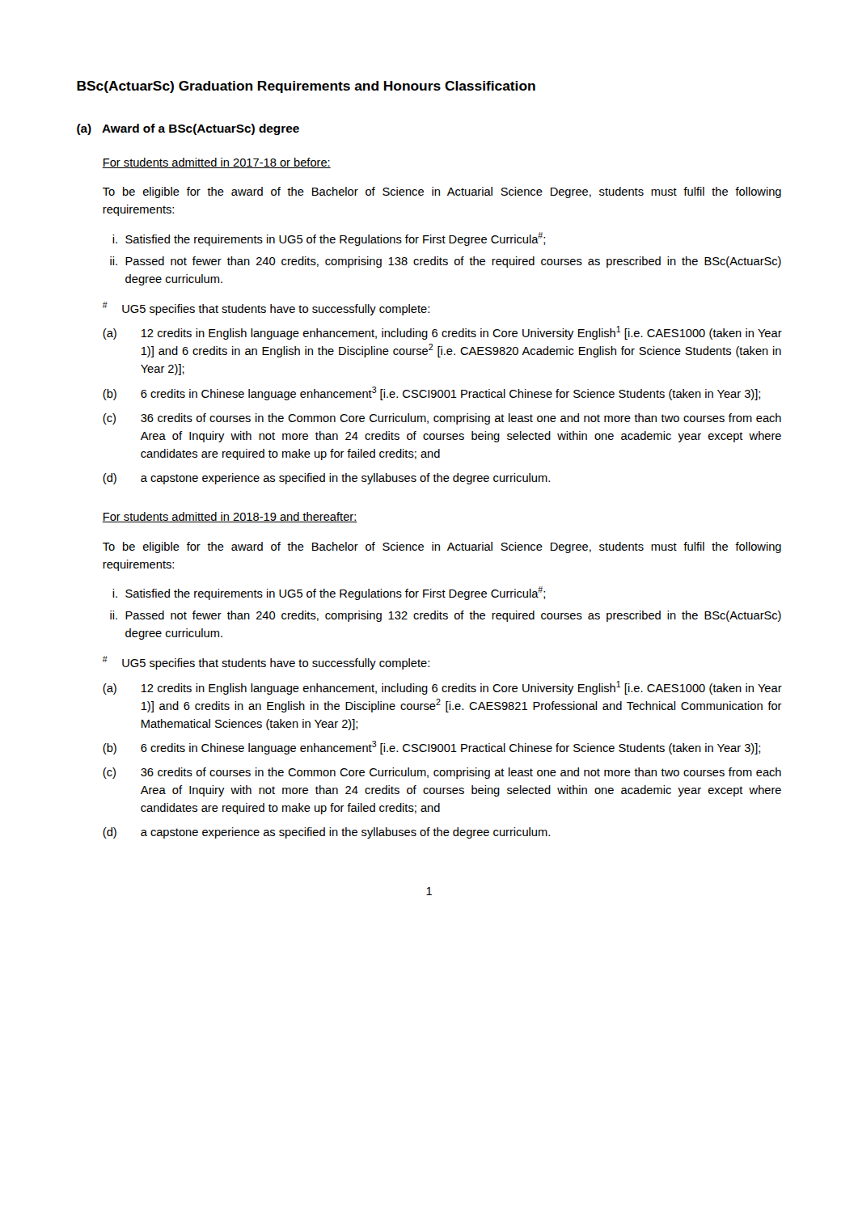BSc(ActuarSc) Graduation Requirements and Honours Classification
(a) Award of a BSc(ActuarSc) degree
For students admitted in 2017-18 or before:
To be eligible for the award of the Bachelor of Science in Actuarial Science Degree, students must fulfil the following requirements:
Satisfied the requirements in UG5 of the Regulations for First Degree Curricula#;
Passed not fewer than 240 credits, comprising 138 credits of the required courses as prescribed in the BSc(ActuarSc) degree curriculum.
#
UG5 specifies that students have to successfully complete:
(a) 12 credits in English language enhancement, including 6 credits in Core University English1 [i.e. CAES1000 (taken in Year 1)] and 6 credits in an English in the Discipline course2 [i.e. CAES9820 Academic English for Science Students (taken in Year 2)];
(b) 6 credits in Chinese language enhancement3 [i.e. CSCI9001 Practical Chinese for Science Students (taken in Year 3)];
(c) 36 credits of courses in the Common Core Curriculum, comprising at least one and not more than two courses from each Area of Inquiry with not more than 24 credits of courses being selected within one academic year except where candidates are required to make up for failed credits; and
(d) a capstone experience as specified in the syllabuses of the degree curriculum.
For students admitted in 2018-19 and thereafter:
To be eligible for the award of the Bachelor of Science in Actuarial Science Degree, students must fulfil the following requirements:
Satisfied the requirements in UG5 of the Regulations for First Degree Curricula#;
Passed not fewer than 240 credits, comprising 132 credits of the required courses as prescribed in the BSc(ActuarSc) degree curriculum.
#
UG5 specifies that students have to successfully complete:
(a) 12 credits in English language enhancement, including 6 credits in Core University English1 [i.e. CAES1000 (taken in Year 1)] and 6 credits in an English in the Discipline course2 [i.e. CAES9821 Professional and Technical Communication for Mathematical Sciences (taken in Year 2)];
(b) 6 credits in Chinese language enhancement3 [i.e. CSCI9001 Practical Chinese for Science Students (taken in Year 3)];
(c) 36 credits of courses in the Common Core Curriculum, comprising at least one and not more than two courses from each Area of Inquiry with not more than 24 credits of courses being selected within one academic year except where candidates are required to make up for failed credits; and
(d) a capstone experience as specified in the syllabuses of the degree curriculum.
1